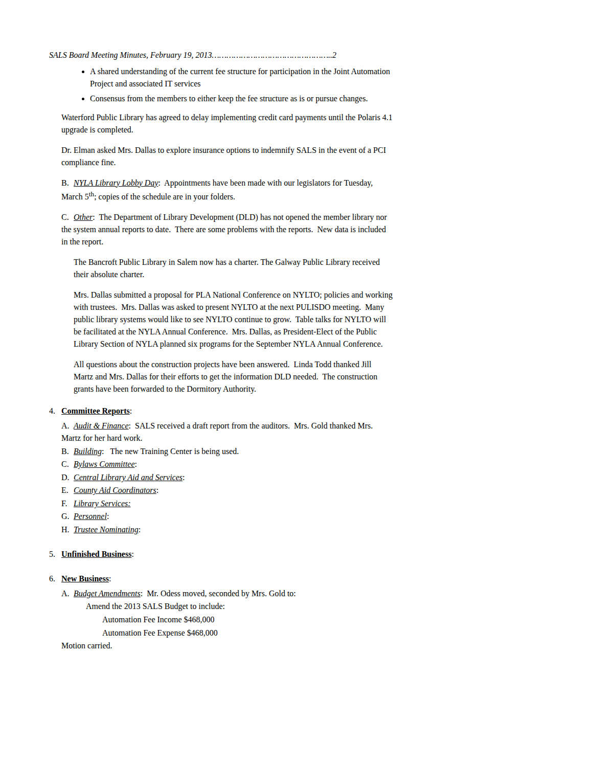SALS Board Meeting Minutes, February 19, 2013…………………………………………..2
A shared understanding of the current fee structure for participation in the Joint Automation Project and associated IT services
Consensus from the members to either keep the fee structure as is or pursue changes.
Waterford Public Library has agreed to delay implementing credit card payments until the Polaris 4.1 upgrade is completed.
Dr. Elman asked Mrs. Dallas to explore insurance options to indemnify SALS in the event of a PCI compliance fine.
B. NYLA Library Lobby Day: Appointments have been made with our legislators for Tuesday, March 5th; copies of the schedule are in your folders.
C. Other: The Department of Library Development (DLD) has not opened the member library nor the system annual reports to date. There are some problems with the reports. New data is included in the report.
The Bancroft Public Library in Salem now has a charter. The Galway Public Library received their absolute charter.
Mrs. Dallas submitted a proposal for PLA National Conference on NYLTO; policies and working with trustees. Mrs. Dallas was asked to present NYLTO at the next PULISDO meeting. Many public library systems would like to see NYLTO continue to grow. Table talks for NYLTO will be facilitated at the NYLA Annual Conference. Mrs. Dallas, as President-Elect of the Public Library Section of NYLA planned six programs for the September NYLA Annual Conference.
All questions about the construction projects have been answered. Linda Todd thanked Jill Martz and Mrs. Dallas for their efforts to get the information DLD needed. The construction grants have been forwarded to the Dormitory Authority.
4. Committee Reports:
A. Audit & Finance: SALS received a draft report from the auditors. Mrs. Gold thanked Mrs. Martz for her hard work.
B. Building: The new Training Center is being used.
C. Bylaws Committee:
D. Central Library Aid and Services:
E. County Aid Coordinators:
F. Library Services:
G. Personnel:
H. Trustee Nominating:
5. Unfinished Business:
6. New Business:
A. Budget Amendments: Mr. Odess moved, seconded by Mrs. Gold to:
Amend the 2013 SALS Budget to include:
Automation Fee Income $468,000
Automation Fee Expense $468,000
Motion carried.